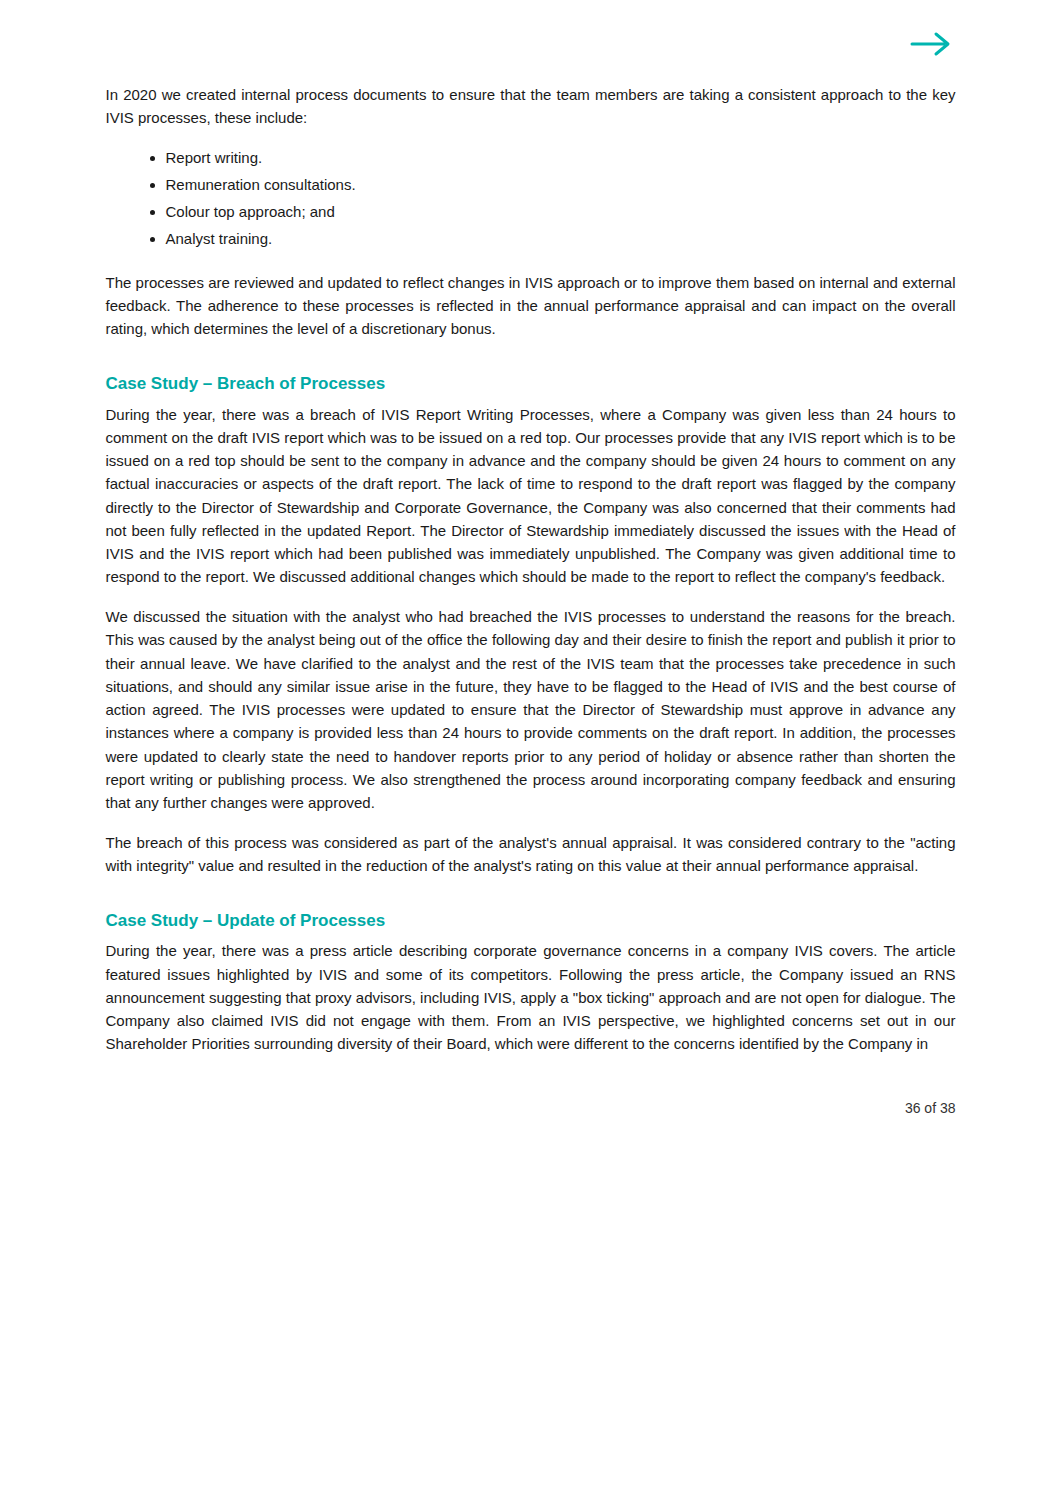In 2020 we created internal process documents to ensure that the team members are taking a consistent approach to the key IVIS processes, these include:
Report writing.
Remuneration consultations.
Colour top approach; and
Analyst training.
The processes are reviewed and updated to reflect changes in IVIS approach or to improve them based on internal and external feedback. The adherence to these processes is reflected in the annual performance appraisal and can impact on the overall rating, which determines the level of a discretionary bonus.
Case Study – Breach of Processes
During the year, there was a breach of IVIS Report Writing Processes, where a Company was given less than 24 hours to comment on the draft IVIS report which was to be issued on a red top. Our processes provide that any IVIS report which is to be issued on a red top should be sent to the company in advance and the company should be given 24 hours to comment on any factual inaccuracies or aspects of the draft report. The lack of time to respond to the draft report was flagged by the company directly to the Director of Stewardship and Corporate Governance, the Company was also concerned that their comments had not been fully reflected in the updated Report. The Director of Stewardship immediately discussed the issues with the Head of IVIS and the IVIS report which had been published was immediately unpublished. The Company was given additional time to respond to the report. We discussed additional changes which should be made to the report to reflect the company's feedback.
We discussed the situation with the analyst who had breached the IVIS processes to understand the reasons for the breach. This was caused by the analyst being out of the office the following day and their desire to finish the report and publish it prior to their annual leave. We have clarified to the analyst and the rest of the IVIS team that the processes take precedence in such situations, and should any similar issue arise in the future, they have to be flagged to the Head of IVIS and the best course of action agreed. The IVIS processes were updated to ensure that the Director of Stewardship must approve in advance any instances where a company is provided less than 24 hours to provide comments on the draft report. In addition, the processes were updated to clearly state the need to handover reports prior to any period of holiday or absence rather than shorten the report writing or publishing process. We also strengthened the process around incorporating company feedback and ensuring that any further changes were approved.
The breach of this process was considered as part of the analyst's annual appraisal. It was considered contrary to the "acting with integrity" value and resulted in the reduction of the analyst's rating on this value at their annual performance appraisal.
Case Study – Update of Processes
During the year, there was a press article describing corporate governance concerns in a company IVIS covers. The article featured issues highlighted by IVIS and some of its competitors. Following the press article, the Company issued an RNS announcement suggesting that proxy advisors, including IVIS, apply a "box ticking" approach and are not open for dialogue. The Company also claimed IVIS did not engage with them. From an IVIS perspective, we highlighted concerns set out in our Shareholder Priorities surrounding diversity of their Board, which were different to the concerns identified by the Company in
36 of 38